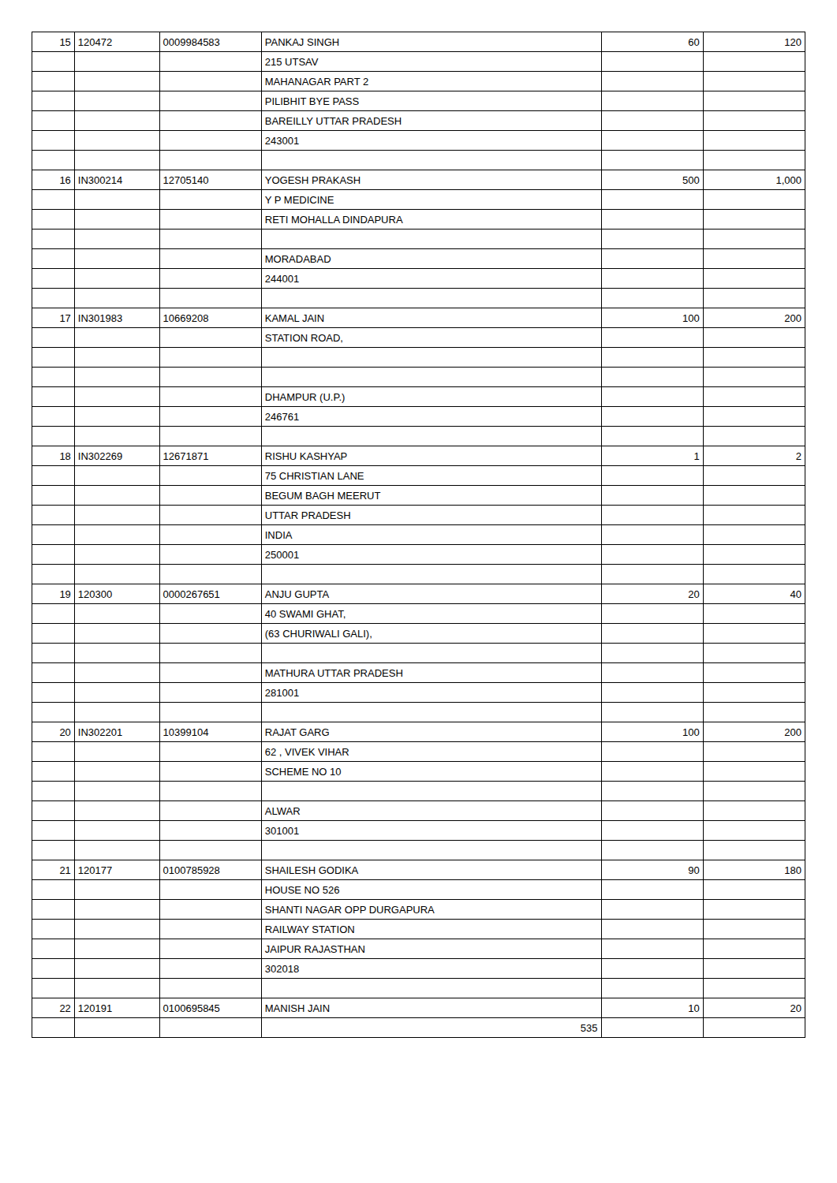| 15 | 120472 | 0009984583 | PANKAJ SINGH | 60 | 120 |
| | | | 215 UTSAV | | |
| | | | MAHANAGAR PART 2 | | |
| | | | PILIBHIT BYE PASS | | |
| | | | BAREILLY UTTAR PRADESH | | |
| | | | 243001 | | |
| 16 | IN300214 | 12705140 | YOGESH PRAKASH | 500 | 1,000 |
| | | | Y P MEDICINE | | |
| | | | RETI MOHALLA DINDAPURA | | |
| | | | MORADABAD | | |
| | | | 244001 | | |
| 17 | IN301983 | 10669208 | KAMAL JAIN | 100 | 200 |
| | | | STATION ROAD, | | |
| | | | DHAMPUR (U.P.) | | |
| | | | 246761 | | |
| 18 | IN302269 | 12671871 | RISHU KASHYAP | 1 | 2 |
| | | | 75 CHRISTIAN LANE | | |
| | | | BEGUM BAGH MEERUT | | |
| | | | UTTAR PRADESH | | |
| | | | INDIA | | |
| | | | 250001 | | |
| 19 | 120300 | 0000267651 | ANJU GUPTA | 20 | 40 |
| | | | 40 SWAMI GHAT, | | |
| | | | (63 CHURIWALI GALI), | | |
| | | | MATHURA UTTAR PRADESH | | |
| | | | 281001 | | |
| 20 | IN302201 | 10399104 | RAJAT GARG | 100 | 200 |
| | | | 62 , VIVEK VIHAR | | |
| | | | SCHEME NO 10 | | |
| | | | ALWAR | | |
| | | | 301001 | | |
| 21 | 120177 | 0100785928 | SHAILESH GODIKA | 90 | 180 |
| | | | HOUSE NO 526 | | |
| | | | SHANTI NAGAR OPP DURGAPURA | | |
| | | | RAILWAY STATION | | |
| | | | JAIPUR RAJASTHAN | | |
| | | | 302018 | | |
| 22 | 120191 | 0100695845 | MANISH JAIN | 10 | 20 |
| | | | 535 | | |